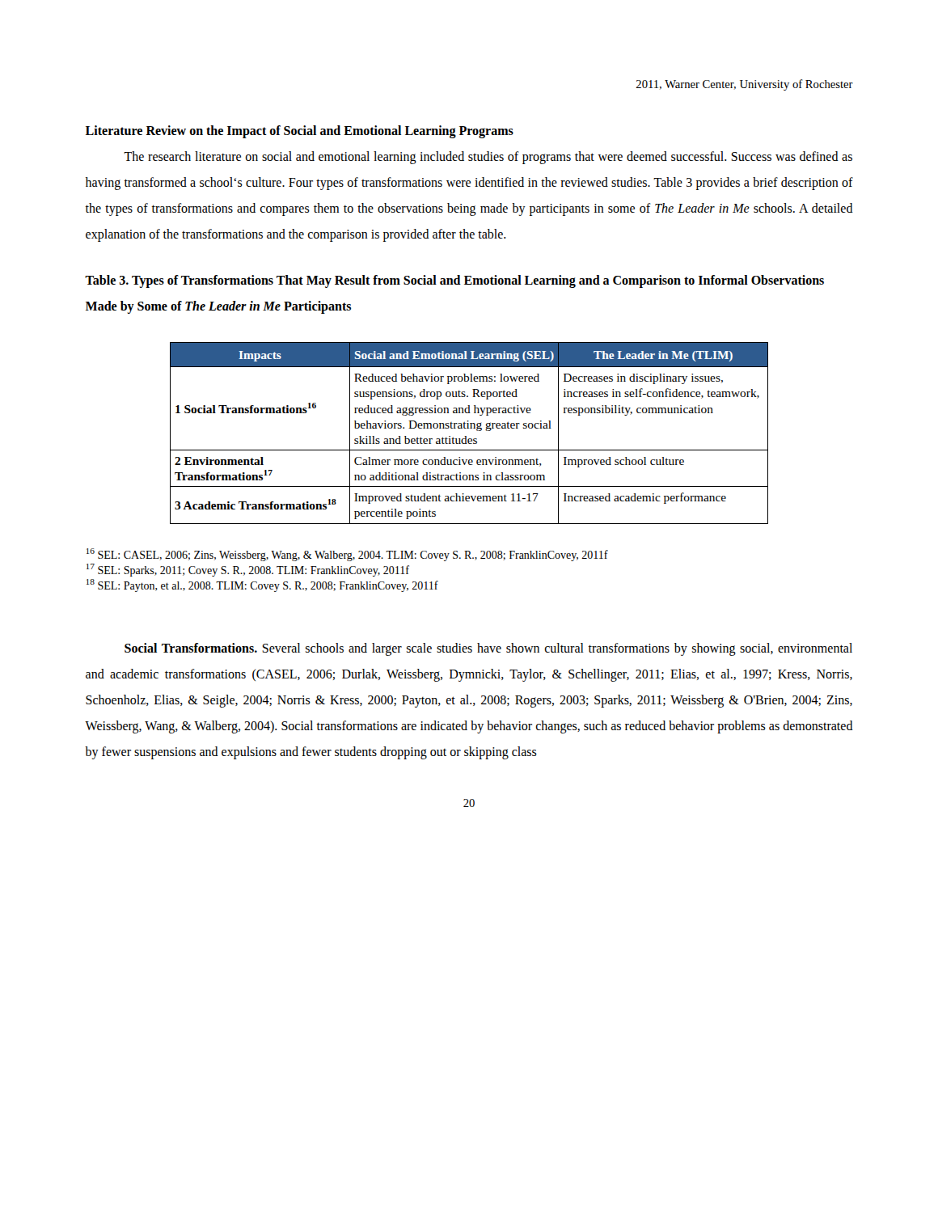2011, Warner Center, University of Rochester
Literature Review on the Impact of Social and Emotional Learning Programs
The research literature on social and emotional learning included studies of programs that were deemed successful. Success was defined as having transformed a school‘s culture. Four types of transformations were identified in the reviewed studies. Table 3 provides a brief description of the types of transformations and compares them to the observations being made by participants in some of The Leader in Me schools. A detailed explanation of the transformations and the comparison is provided after the table.
Table 3. Types of Transformations That May Result from Social and Emotional Learning and a Comparison to Informal Observations Made by Some of The Leader in Me Participants
| Impacts | Social and Emotional Learning (SEL) | The Leader in Me (TLIM) |
| --- | --- | --- |
| 1 Social Transformations 16 | Reduced behavior problems: lowered suspensions, drop outs. Reported reduced aggression and hyperactive behaviors. Demonstrating greater social skills and better attitudes | Decreases in disciplinary issues, increases in self-confidence, teamwork, responsibility, communication |
| 2 Environmental Transformations 17 | Calmer more conducive environment, no additional distractions in classroom | Improved school culture |
| 3 Academic Transformations 18 | Improved student achievement 11-17 percentile points | Increased academic performance |
16 SEL: CASEL, 2006; Zins, Weissberg, Wang, & Walberg, 2004. TLIM: Covey S. R., 2008; FranklinCovey, 2011f
17 SEL: Sparks, 2011; Covey S. R., 2008. TLIM: FranklinCovey, 2011f
18 SEL: Payton, et al., 2008. TLIM: Covey S. R., 2008; FranklinCovey, 2011f
Social Transformations. Several schools and larger scale studies have shown cultural transformations by showing social, environmental and academic transformations (CASEL, 2006; Durlak, Weissberg, Dymnicki, Taylor, & Schellinger, 2011; Elias, et al., 1997; Kress, Norris, Schoenholz, Elias, & Seigle, 2004; Norris & Kress, 2000; Payton, et al., 2008; Rogers, 2003; Sparks, 2011; Weissberg & O'Brien, 2004; Zins, Weissberg, Wang, & Walberg, 2004). Social transformations are indicated by behavior changes, such as reduced behavior problems as demonstrated by fewer suspensions and expulsions and fewer students dropping out or skipping class
20